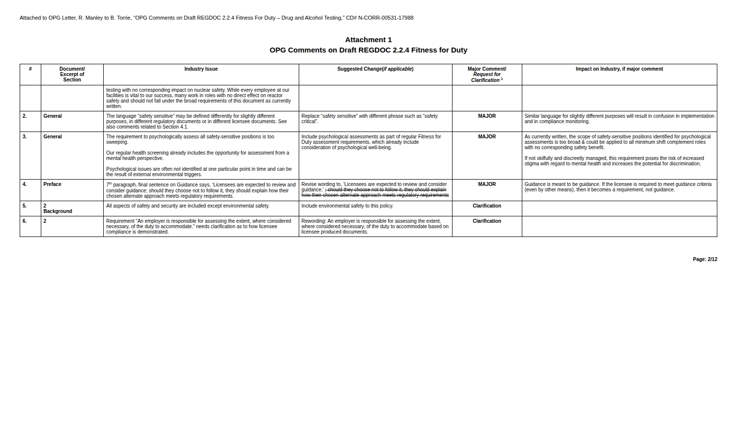Attached to OPG Letter, R. Manley to B. Torrie, “OPG Comments on Draft REGDOC 2.2.4 Fitness For Duty – Drug and Alcohol Testing,” CD# N-CORR-00531-17988
Attachment 1
OPG Comments on Draft REGDOC 2.2.4 Fitness for Duty
| # | Document/ Excerpt of Section | Industry Issue | Suggested Change( if applicable ) | Major Comment/ Request for Clarification 1 | Impact on Industry, if major comment |
| --- | --- | --- | --- | --- | --- |
| | | testing with no corresponding impact on nuclear safety. While every employee at our facilities is vital to our success, many work in roles with no direct effect on reactor safety and should not fall under the broad requirements of this document as currently written. | | | |
| 2. | General | The language “safety sensitive” may be defined differently for slightly different purposes, in different regulatory documents or in different licensee documents. See also comments related to Section 4.1. | Replace “safety sensitive” with different phrase such as “safety critical”. | MAJOR | Similar language for slightly different purposes will result in confusion in implementation and in compliance monitoring. |
| 3. | General | The requirement to psychologically assess all safety-sensitive positions is too sweeping. Our regular health screening already includes the opportunity for assessment from a mental health perspective. Psychological issues are often not identified at one particular point in time and can be the result of external environmental triggers. | Include psychological assessments as part of regular Fitness for Duty assessment requirements, which already include consideration of psychological well-being. | MAJOR | As currently written, the scope of safety-sensitive positions identified for psychological assessments is too broad & could be applied to all minimum shift complement roles with no corresponding safety benefit. If not skilfully and discreetly managed, this requirement poses the risk of increased stigma with regard to mental health and increases the potential for discrimination. |
| 4. | Preface | 7 th paragraph, final sentence on Guidance says, ‘Licensees are expected to review and consider guidance; should they choose not to follow it, they should explain how their chosen alternate approach meets regulatory requirements. | Revise wording to, ‘Licensees are expected to review and consider guidance.’ ; should they choose not to follow it, they should explain how their chosen alternate approach meets regulatory requirements | MAJOR | Guidance is meant to be guidance. If the licensee is required to meet guidance criteria (even by other means), then it becomes a requirement, not guidance. |
| 5. | 2 Background | All aspects of safety and security are included except environmental safety. | Include environmental safety to this policy. | Clarification | |
| 6. | 2 | Requirement “An employer is responsible for assessing the extent, where considered necessary, of the duty to accommodate.” needs clarification as to how licensee compliance is demonstrated. | Rewording: An employer is responsible for assessing the extent, where considered necessary, of the duty to accommodate based on licensee produced documents. | Clarification | |
Page: 2/12